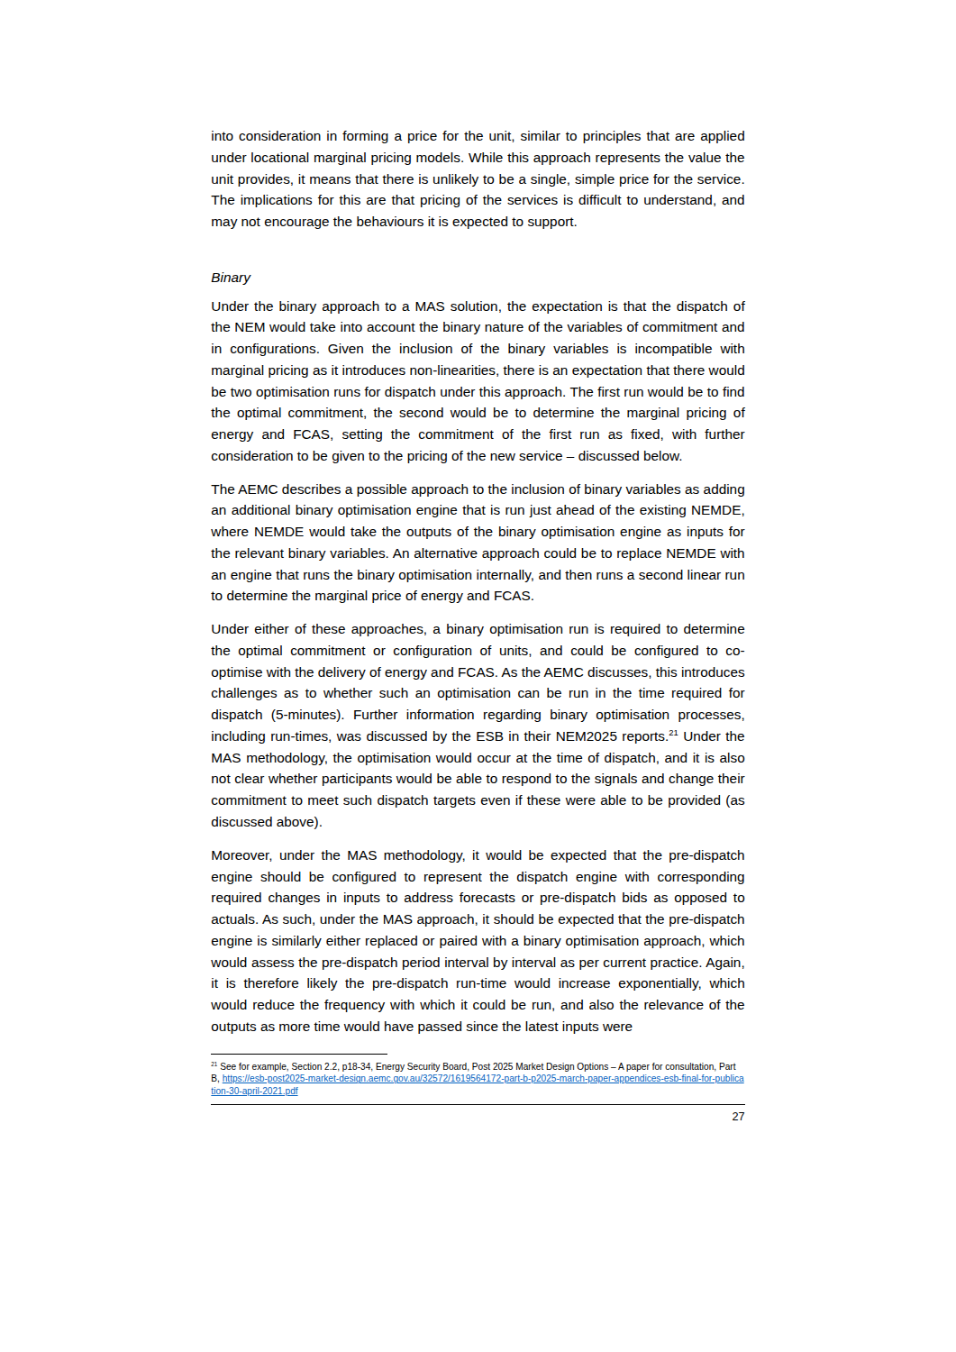into consideration in forming a price for the unit, similar to principles that are applied under locational marginal pricing models. While this approach represents the value the unit provides, it means that there is unlikely to be a single, simple price for the service. The implications for this are that pricing of the services is difficult to understand, and may not encourage the behaviours it is expected to support.
Binary
Under the binary approach to a MAS solution, the expectation is that the dispatch of the NEM would take into account the binary nature of the variables of commitment and in configurations. Given the inclusion of the binary variables is incompatible with marginal pricing as it introduces non-linearities, there is an expectation that there would be two optimisation runs for dispatch under this approach. The first run would be to find the optimal commitment, the second would be to determine the marginal pricing of energy and FCAS, setting the commitment of the first run as fixed, with further consideration to be given to the pricing of the new service – discussed below.
The AEMC describes a possible approach to the inclusion of binary variables as adding an additional binary optimisation engine that is run just ahead of the existing NEMDE, where NEMDE would take the outputs of the binary optimisation engine as inputs for the relevant binary variables. An alternative approach could be to replace NEMDE with an engine that runs the binary optimisation internally, and then runs a second linear run to determine the marginal price of energy and FCAS.
Under either of these approaches, a binary optimisation run is required to determine the optimal commitment or configuration of units, and could be configured to co-optimise with the delivery of energy and FCAS. As the AEMC discusses, this introduces challenges as to whether such an optimisation can be run in the time required for dispatch (5-minutes). Further information regarding binary optimisation processes, including run-times, was discussed by the ESB in their NEM2025 reports.21 Under the MAS methodology, the optimisation would occur at the time of dispatch, and it is also not clear whether participants would be able to respond to the signals and change their commitment to meet such dispatch targets even if these were able to be provided (as discussed above).
Moreover, under the MAS methodology, it would be expected that the pre-dispatch engine should be configured to represent the dispatch engine with corresponding required changes in inputs to address forecasts or pre-dispatch bids as opposed to actuals. As such, under the MAS approach, it should be expected that the pre-dispatch engine is similarly either replaced or paired with a binary optimisation approach, which would assess the pre-dispatch period interval by interval as per current practice. Again, it is therefore likely the pre-dispatch run-time would increase exponentially, which would reduce the frequency with which it could be run, and also the relevance of the outputs as more time would have passed since the latest inputs were
21 See for example, Section 2.2, p18-34, Energy Security Board, Post 2025 Market Design Options – A paper for consultation, Part B, https://esb-post2025-market-design.aemc.gov.au/32572/1619564172-part-b-p2025-march-paper-appendices-esb-final-for-publication-30-april-2021.pdf
27